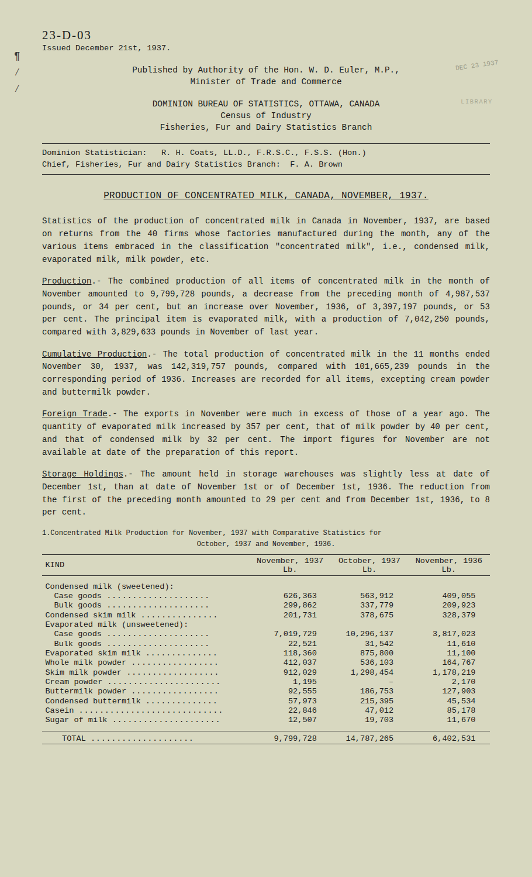23-D-03
Issued December 21st, 1937.
¶
⁄
⁄
DEC 23 1937
LIBRARY
Published by Authority of the Hon. W. D. Euler, M.P.,
Minister of Trade and Commerce
DOMINION BUREAU OF STATISTICS, OTTAWA, CANADA
Census of Industry
Fisheries, Fur and Dairy Statistics Branch
Dominion Statistician: R. H. Coats, LL.D., F.R.S.C., F.S.S. (Hon.)
Chief, Fisheries, Fur and Dairy Statistics Branch: F. A. Brown
PRODUCTION OF CONCENTRATED MILK, CANADA, NOVEMBER, 1937.
Statistics of the production of concentrated milk in Canada in November, 1937, are based on returns from the 40 firms whose factories manufactured during the month, any of the various items embraced in the classification "concentrated milk", i.e., condensed milk, evaporated milk, milk powder, etc.
Production.- The combined production of all items of concentrated milk in the month of November amounted to 9,799,728 pounds, a decrease from the preceding month of 4,987,537 pounds, or 34 per cent, but an increase over November, 1936, of 3,397,197 pounds, or 53 per cent. The principal item is evaporated milk, with a production of 7,042,250 pounds, compared with 3,829,633 pounds in November of last year.
Cumulative Production.- The total production of concentrated milk in the 11 months ended November 30, 1937, was 142,319,757 pounds, compared with 101,665,239 pounds in the corresponding period of 1936. Increases are recorded for all items, excepting cream powder and buttermilk powder.
Foreign Trade.- The exports in November were much in excess of those of a year ago. The quantity of evaporated milk increased by 357 per cent, that of milk powder by 40 per cent, and that of condensed milk by 32 per cent. The import figures for November are not available at date of the preparation of this report.
Storage Holdings.- The amount held in storage warehouses was slightly less at date of December 1st, than at date of November 1st or of December 1st, 1936. The reduction from the first of the preceding month amounted to 29 per cent and from December 1st, 1936, to 8 per cent.
1. Concentrated Milk Production for November, 1937 with Comparative Statistics for October, 1937 and November, 1936.
| KIND | November, 1937 Lb. | October, 1937 Lb. | November, 1936 Lb. |
| --- | --- | --- | --- |
| Condensed milk (sweetened): | | | |
| Case goods .................... | 626,363 | 563,912 | 409,055 |
| Bulk goods .................... | 299,862 | 337,779 | 209,923 |
| Condensed skim milk ............... | 201,731 | 378,675 | 328,379 |
| Evaporated milk (unsweetened): | | | |
| Case goods .................... | 7,019,729 | 10,296,137 | 3,817,023 |
| Bulk goods .................... | 22,521 | 31,542 | 11,610 |
| Evaporated skim milk .............. | 118,360 | 875,800 | 11,100 |
| Whole milk powder ................. | 412,037 | 536,103 | 164,767 |
| Skim milk powder .................. | 912,029 | 1,298,454 | 1,178,219 |
| Cream powder ...................... | 1,195 | – | 2,170 |
| Buttermilk powder ................. | 92,555 | 186,753 | 127,903 |
| Condensed buttermilk .............. | 57,973 | 215,395 | 45,534 |
| Casein ............................ | 22,846 | 47,012 | 85,178 |
| Sugar of milk ..................... | 12,507 | 19,703 | 11,670 |
| TOTAL .................... | 9,799,728 | 14,787,265 | 6,402,531 |